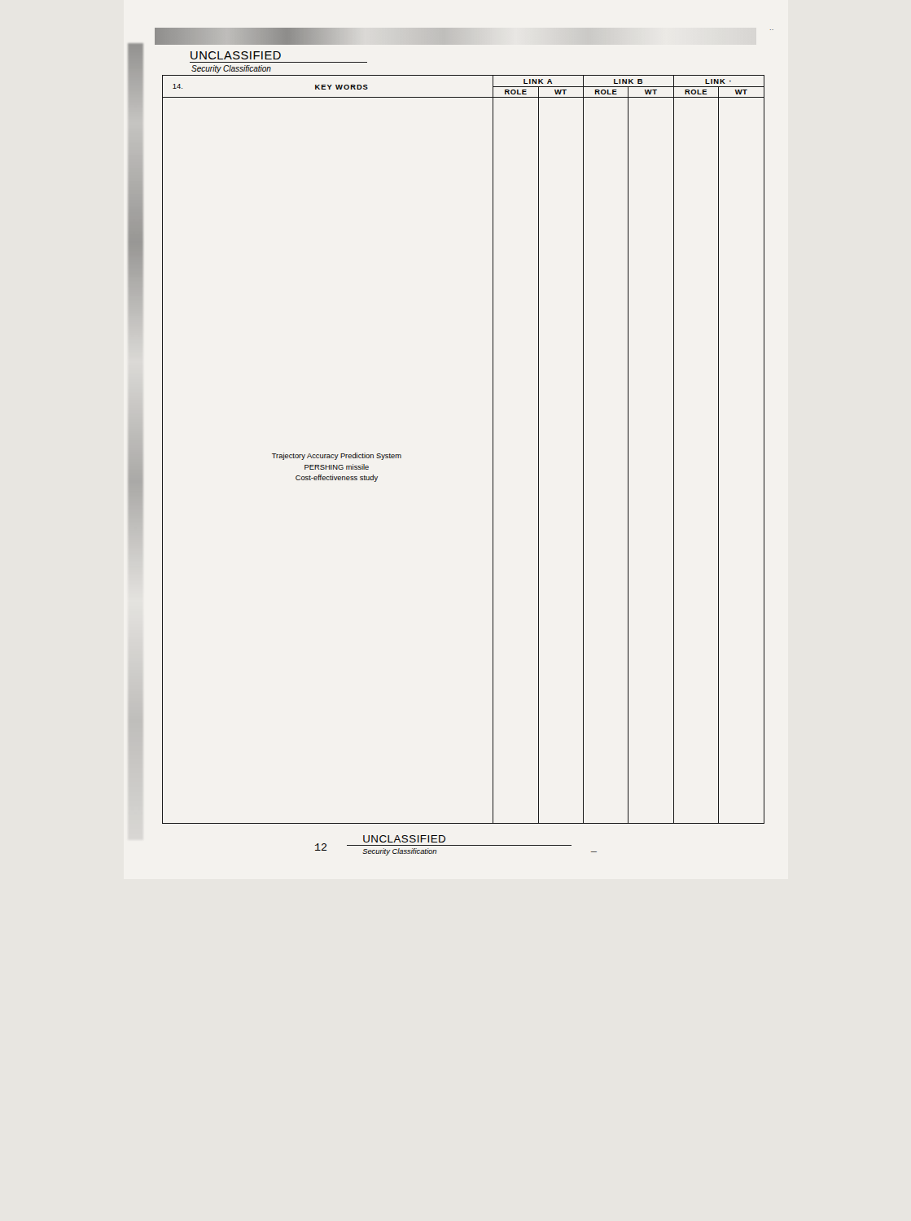..
UNCLASSIFIED
Security Classification
| 14. | KEY WORDS | LINK A | LINK B | LINK · |
| ROLE | WT | ROLE | WT | ROLE | WT |
| Trajectory Accuracy Prediction System PERSHING missile Cost-effectiveness study | | | | | | |
12
UNCLASSIFIED
Security Classification
_